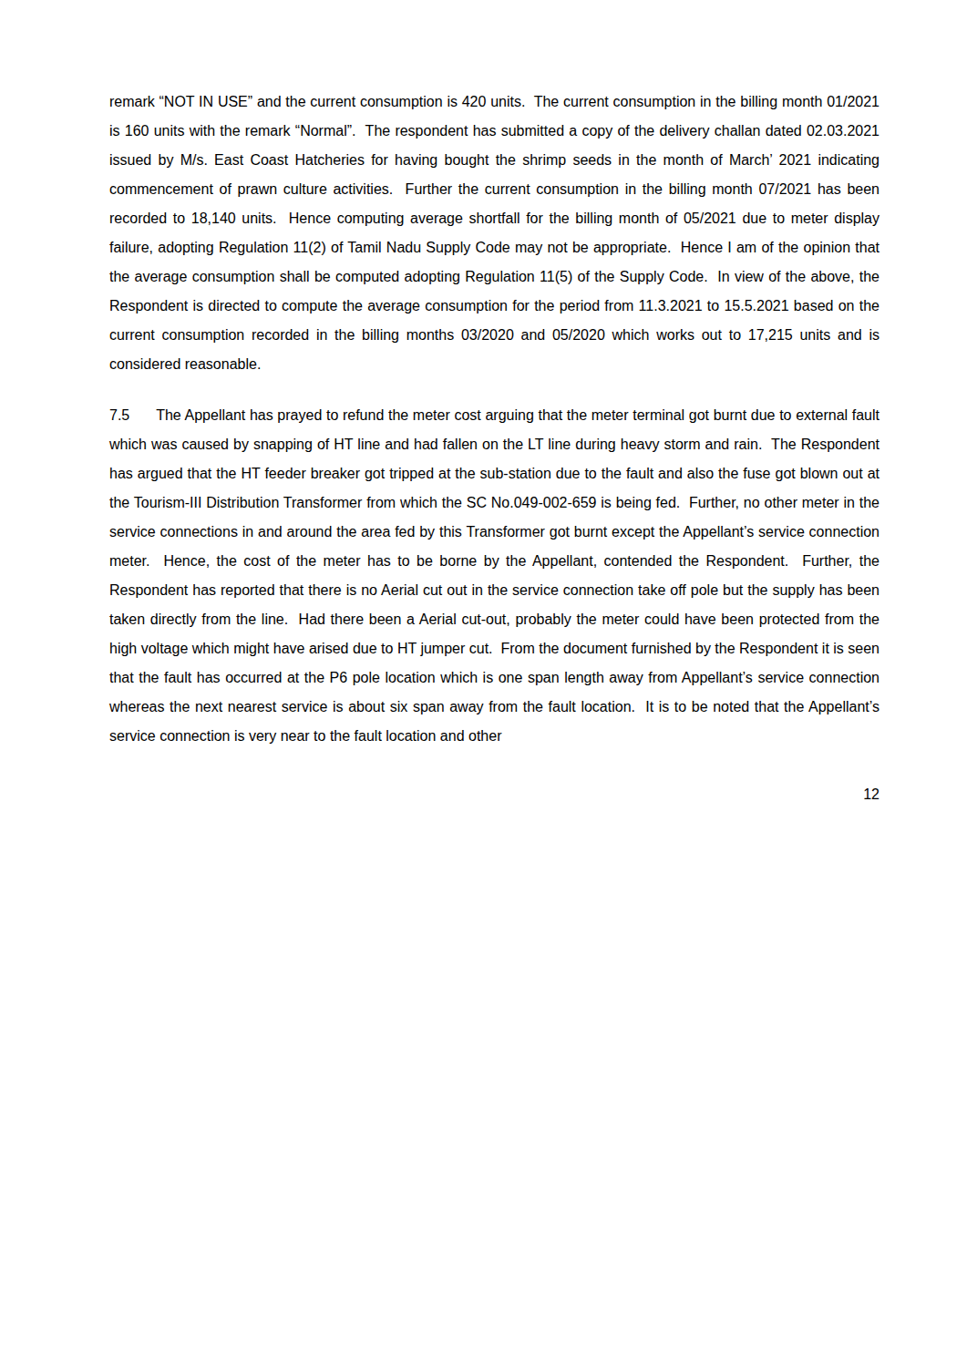remark “NOT IN USE” and the current consumption is 420 units. The current consumption in the billing month 01/2021 is 160 units with the remark “Normal”. The respondent has submitted a copy of the delivery challan dated 02.03.2021 issued by M/s. East Coast Hatcheries for having bought the shrimp seeds in the month of March’ 2021 indicating commencement of prawn culture activities. Further the current consumption in the billing month 07/2021 has been recorded to 18,140 units. Hence computing average shortfall for the billing month of 05/2021 due to meter display failure, adopting Regulation 11(2) of Tamil Nadu Supply Code may not be appropriate. Hence I am of the opinion that the average consumption shall be computed adopting Regulation 11(5) of the Supply Code. In view of the above, the Respondent is directed to compute the average consumption for the period from 11.3.2021 to 15.5.2021 based on the current consumption recorded in the billing months 03/2020 and 05/2020 which works out to 17,215 units and is considered reasonable.
7.5 The Appellant has prayed to refund the meter cost arguing that the meter terminal got burnt due to external fault which was caused by snapping of HT line and had fallen on the LT line during heavy storm and rain. The Respondent has argued that the HT feeder breaker got tripped at the sub-station due to the fault and also the fuse got blown out at the Tourism-III Distribution Transformer from which the SC No.049-002-659 is being fed. Further, no other meter in the service connections in and around the area fed by this Transformer got burnt except the Appellant’s service connection meter. Hence, the cost of the meter has to be borne by the Appellant, contended the Respondent. Further, the Respondent has reported that there is no Aerial cut out in the service connection take off pole but the supply has been taken directly from the line. Had there been a Aerial cut-out, probably the meter could have been protected from the high voltage which might have arised due to HT jumper cut. From the document furnished by the Respondent it is seen that the fault has occurred at the P6 pole location which is one span length away from Appellant’s service connection whereas the next nearest service is about six span away from the fault location. It is to be noted that the Appellant’s service connection is very near to the fault location and other
12